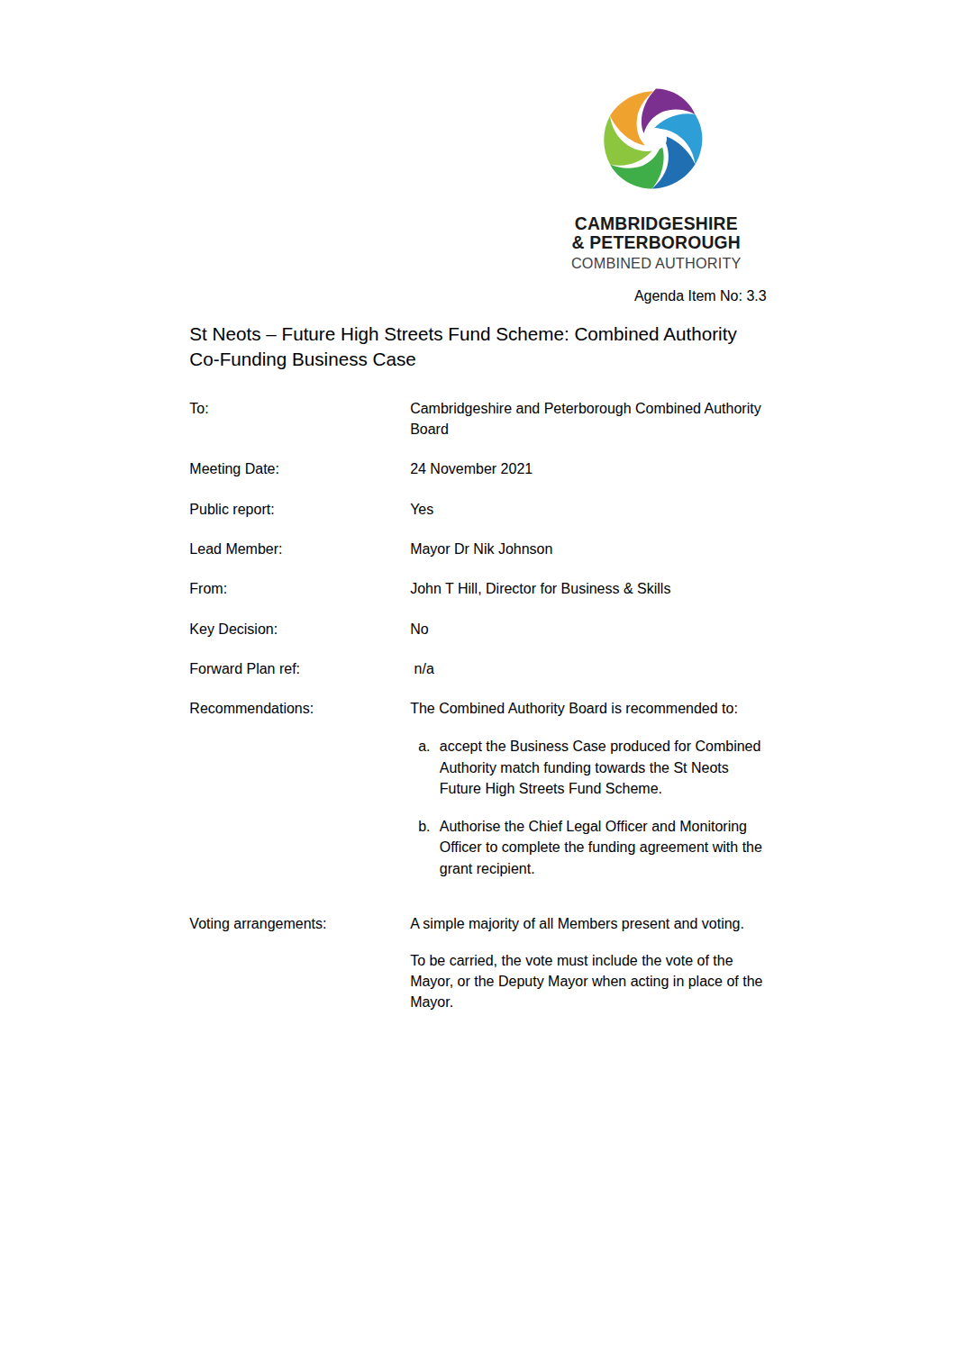CAMBRIDGESHIRE
& PETERBOROUGH
COMBINED AUTHORITY
Agenda Item No: 3.3
St Neots – Future High Streets Fund Scheme: Combined Authority Co-Funding Business Case
| To: | Cambridgeshire and Peterborough Combined Authority Board |
| Meeting Date: | 24 November 2021 |
| Public report: | Yes |
| Lead Member: | Mayor Dr Nik Johnson |
| From: | John T Hill, Director for Business & Skills |
| Key Decision: | No |
| Forward Plan ref: | n/a |
| Recommendations: | The Combined Authority Board is recommended to: accept the Business Case produced for Combined Authority match funding towards the St Neots Future High Streets Fund Scheme. Authorise the Chief Legal Officer and Monitoring Officer to complete the funding agreement with the grant recipient. |
| Voting arrangements: | A simple majority of all Members present and voting. To be carried, the vote must include the vote of the Mayor, or the Deputy Mayor when acting in place of the Mayor. |